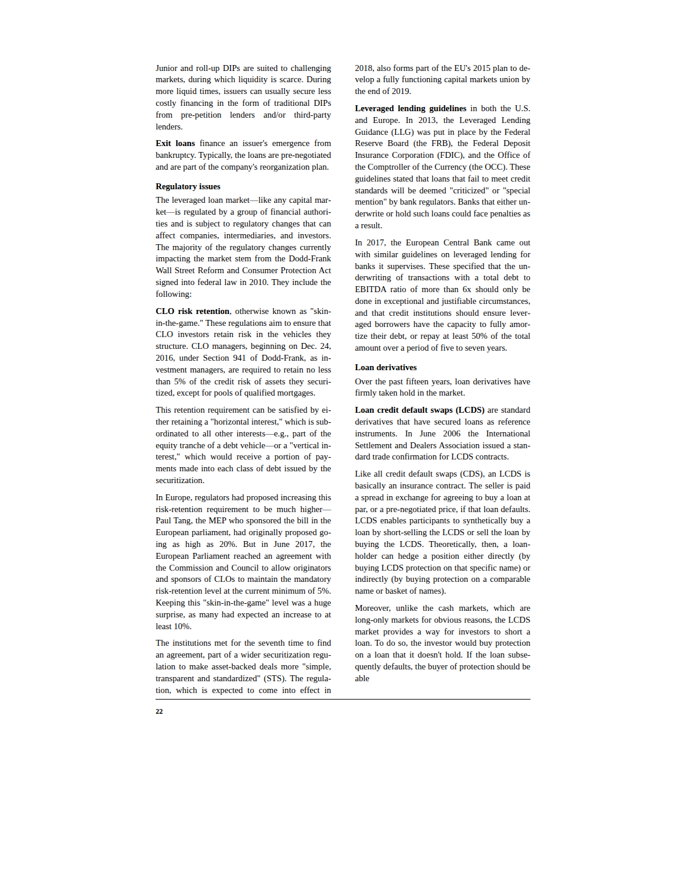Junior and roll-up DIPs are suited to challenging markets, during which liquidity is scarce. During more liquid times, issuers can usually secure less costly financing in the form of traditional DIPs from pre-petition lenders and/or third-party lenders.
Exit loans finance an issuer's emergence from bankruptcy. Typically, the loans are pre-negotiated and are part of the company's reorganization plan.
Regulatory issues
The leveraged loan market—like any capital market—is regulated by a group of financial authorities and is subject to regulatory changes that can affect companies, intermediaries, and investors. The majority of the regulatory changes currently impacting the market stem from the Dodd-Frank Wall Street Reform and Consumer Protection Act signed into federal law in 2010. They include the following:
CLO risk retention, otherwise known as "skin-in-the-game." These regulations aim to ensure that CLO investors retain risk in the vehicles they structure. CLO managers, beginning on Dec. 24, 2016, under Section 941 of Dodd-Frank, as investment managers, are required to retain no less than 5% of the credit risk of assets they securitized, except for pools of qualified mortgages.
This retention requirement can be satisfied by either retaining a "horizontal interest," which is subordinated to all other interests—e.g., part of the equity tranche of a debt vehicle—or a "vertical interest," which would receive a portion of payments made into each class of debt issued by the securitization.
In Europe, regulators had proposed increasing this risk-retention requirement to be much higher—Paul Tang, the MEP who sponsored the bill in the European parliament, had originally proposed going as high as 20%. But in June 2017, the European Parliament reached an agreement with the Commission and Council to allow originators and sponsors of CLOs to maintain the mandatory risk-retention level at the current minimum of 5%. Keeping this "skin-in-the-game" level was a huge surprise, as many had expected an increase to at least 10%.
The institutions met for the seventh time to find an agreement, part of a wider securitization regulation to make asset-backed deals more "simple, transparent and standardized" (STS). The regulation, which is expected to come into effect in 2018, also forms part of the EU's 2015 plan to develop a fully functioning capital markets union by the end of 2019.
Leveraged lending guidelines in both the U.S. and Europe. In 2013, the Leveraged Lending Guidance (LLG) was put in place by the Federal Reserve Board (the FRB), the Federal Deposit Insurance Corporation (FDIC), and the Office of the Comptroller of the Currency (the OCC). These guidelines stated that loans that fail to meet credit standards will be deemed "criticized" or "special mention" by bank regulators. Banks that either underwrite or hold such loans could face penalties as a result.
In 2017, the European Central Bank came out with similar guidelines on leveraged lending for banks it supervises. These specified that the underwriting of transactions with a total debt to EBITDA ratio of more than 6x should only be done in exceptional and justifiable circumstances, and that credit institutions should ensure leveraged borrowers have the capacity to fully amortize their debt, or repay at least 50% of the total amount over a period of five to seven years.
Loan derivatives
Over the past fifteen years, loan derivatives have firmly taken hold in the market.
Loan credit default swaps (LCDS) are standard derivatives that have secured loans as reference instruments. In June 2006 the International Settlement and Dealers Association issued a standard trade confirmation for LCDS contracts.
Like all credit default swaps (CDS), an LCDS is basically an insurance contract. The seller is paid a spread in exchange for agreeing to buy a loan at par, or a pre-negotiated price, if that loan defaults. LCDS enables participants to synthetically buy a loan by short-selling the LCDS or sell the loan by buying the LCDS. Theoretically, then, a loanholder can hedge a position either directly (by buying LCDS protection on that specific name) or indirectly (by buying protection on a comparable name or basket of names).
Moreover, unlike the cash markets, which are long-only markets for obvious reasons, the LCDS market provides a way for investors to short a loan. To do so, the investor would buy protection on a loan that it doesn't hold. If the loan subsequently defaults, the buyer of protection should be able
22